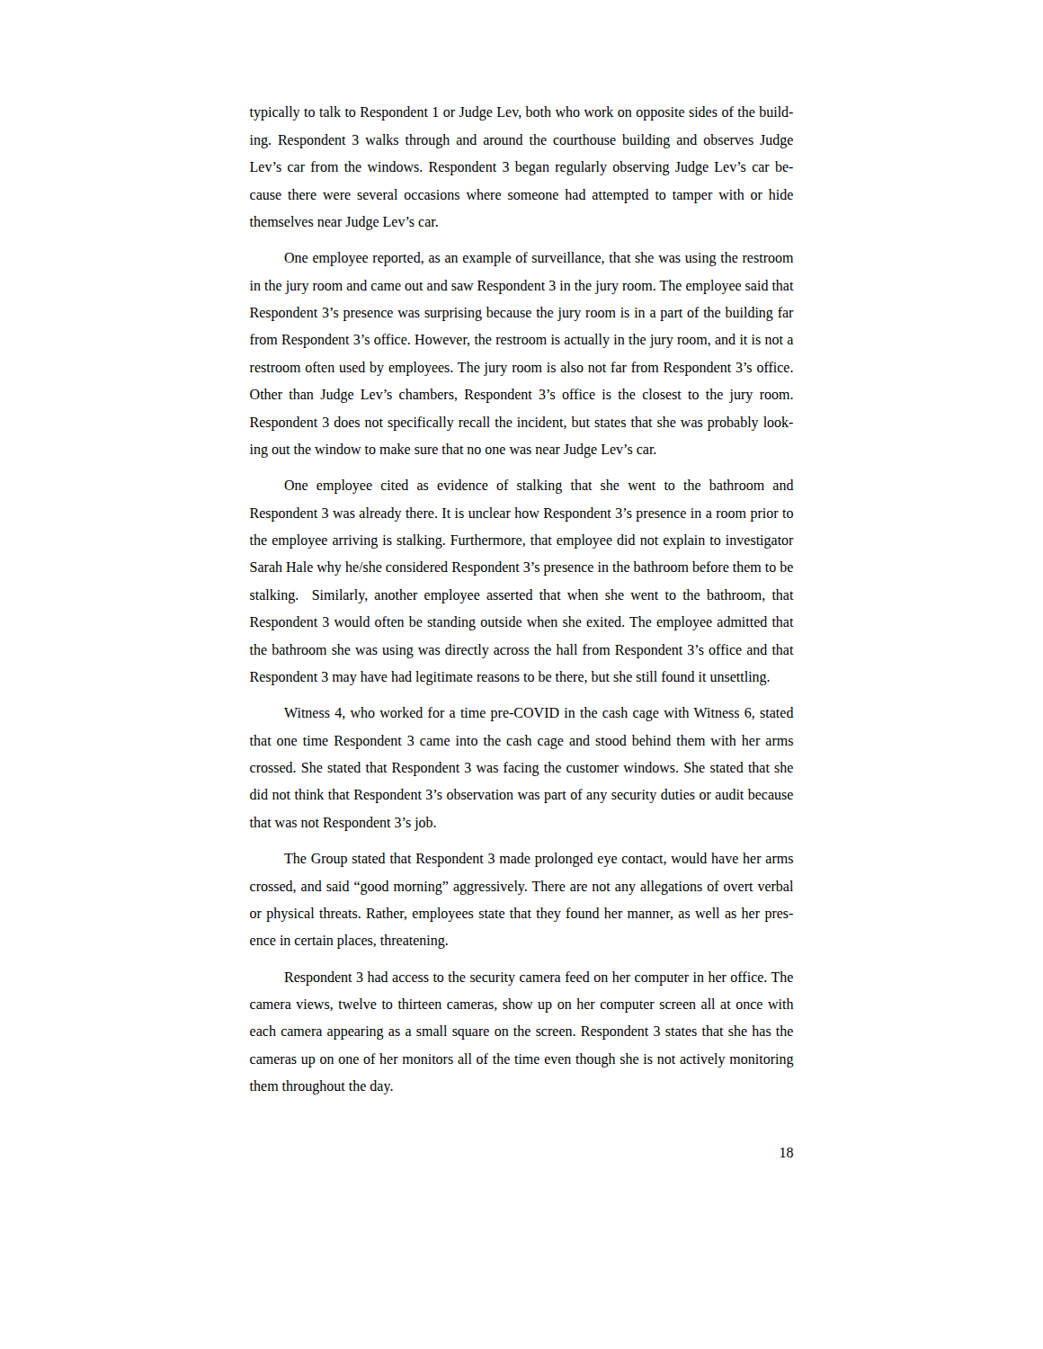typically to talk to Respondent 1 or Judge Lev, both who work on opposite sides of the building. Respondent 3 walks through and around the courthouse building and observes Judge Lev’s car from the windows. Respondent 3 began regularly observing Judge Lev’s car because there were several occasions where someone had attempted to tamper with or hide themselves near Judge Lev’s car.
One employee reported, as an example of surveillance, that she was using the restroom in the jury room and came out and saw Respondent 3 in the jury room. The employee said that Respondent 3’s presence was surprising because the jury room is in a part of the building far from Respondent 3’s office. However, the restroom is actually in the jury room, and it is not a restroom often used by employees. The jury room is also not far from Respondent 3’s office. Other than Judge Lev’s chambers, Respondent 3’s office is the closest to the jury room. Respondent 3 does not specifically recall the incident, but states that she was probably looking out the window to make sure that no one was near Judge Lev’s car.
One employee cited as evidence of stalking that she went to the bathroom and Respondent 3 was already there. It is unclear how Respondent 3’s presence in a room prior to the employee arriving is stalking. Furthermore, that employee did not explain to investigator Sarah Hale why he/she considered Respondent 3’s presence in the bathroom before them to be stalking. Similarly, another employee asserted that when she went to the bathroom, that Respondent 3 would often be standing outside when she exited. The employee admitted that the bathroom she was using was directly across the hall from Respondent 3’s office and that Respondent 3 may have had legitimate reasons to be there, but she still found it unsettling.
Witness 4, who worked for a time pre-COVID in the cash cage with Witness 6, stated that one time Respondent 3 came into the cash cage and stood behind them with her arms crossed. She stated that Respondent 3 was facing the customer windows. She stated that she did not think that Respondent 3’s observation was part of any security duties or audit because that was not Respondent 3’s job.
The Group stated that Respondent 3 made prolonged eye contact, would have her arms crossed, and said “good morning” aggressively. There are not any allegations of overt verbal or physical threats. Rather, employees state that they found her manner, as well as her presence in certain places, threatening.
Respondent 3 had access to the security camera feed on her computer in her office. The camera views, twelve to thirteen cameras, show up on her computer screen all at once with each camera appearing as a small square on the screen. Respondent 3 states that she has the cameras up on one of her monitors all of the time even though she is not actively monitoring them throughout the day.
18